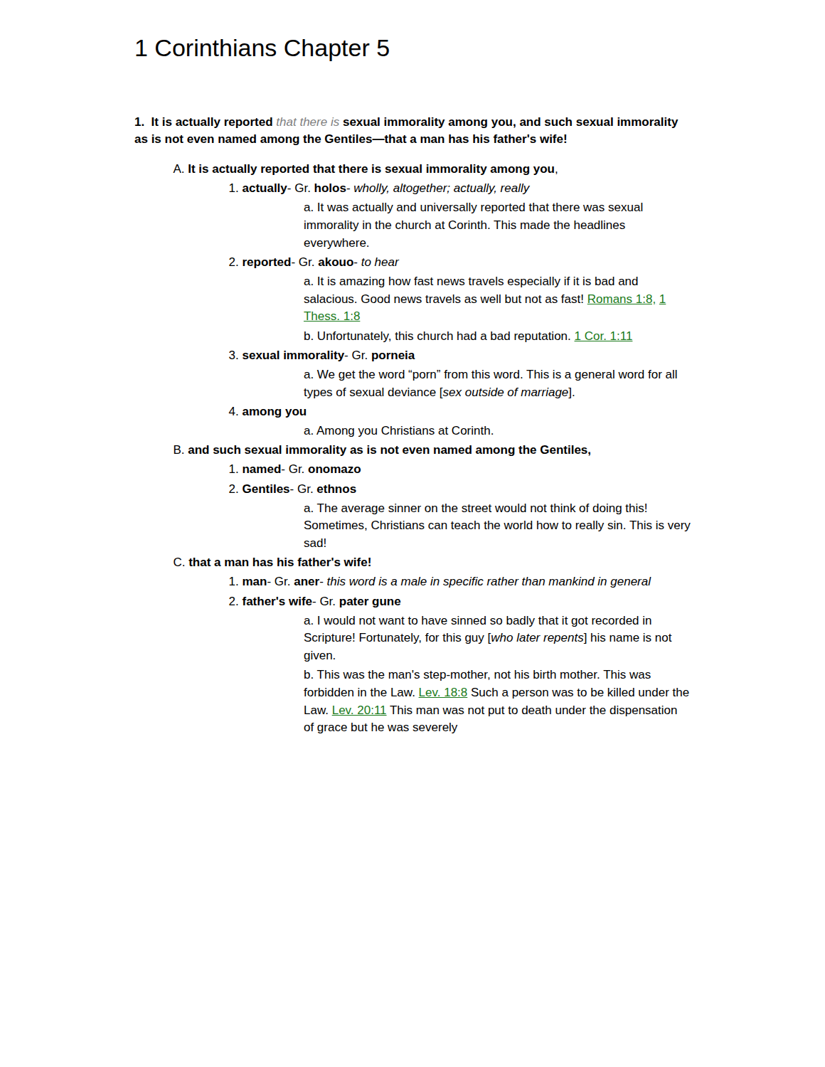1 Corinthians Chapter 5
1. It is actually reported that there is sexual immorality among you, and such sexual immorality as is not even named among the Gentiles—that a man has his father's wife!
A. It is actually reported that there is sexual immorality among you,
1. actually- Gr. holos- wholly, altogether; actually, really
a. It was actually and universally reported that there was sexual immorality in the church at Corinth. This made the headlines everywhere.
2. reported- Gr. akouo- to hear
a. It is amazing how fast news travels especially if it is bad and salacious. Good news travels as well but not as fast! Romans 1:8, 1 Thess. 1:8
b. Unfortunately, this church had a bad reputation. 1 Cor. 1:11
3. sexual immorality- Gr. porneia
a. We get the word “porn” from this word. This is a general word for all types of sexual deviance [sex outside of marriage].
4. among you
a. Among you Christians at Corinth.
B. and such sexual immorality as is not even named among the Gentiles,
1. named- Gr. onomazo
2. Gentiles- Gr. ethnos
a. The average sinner on the street would not think of doing this! Sometimes, Christians can teach the world how to really sin. This is very sad!
C. that a man has his father's wife!
1. man- Gr. aner- this word is a male in specific rather than mankind in general
2. father's wife- Gr. pater gune
a. I would not want to have sinned so badly that it got recorded in Scripture! Fortunately, for this guy [who later repents] his name is not given.
b. This was the man's step-mother, not his birth mother. This was forbidden in the Law. Lev. 18:8 Such a person was to be killed under the Law. Lev. 20:11 This man was not put to death under the dispensation of grace but he was severely